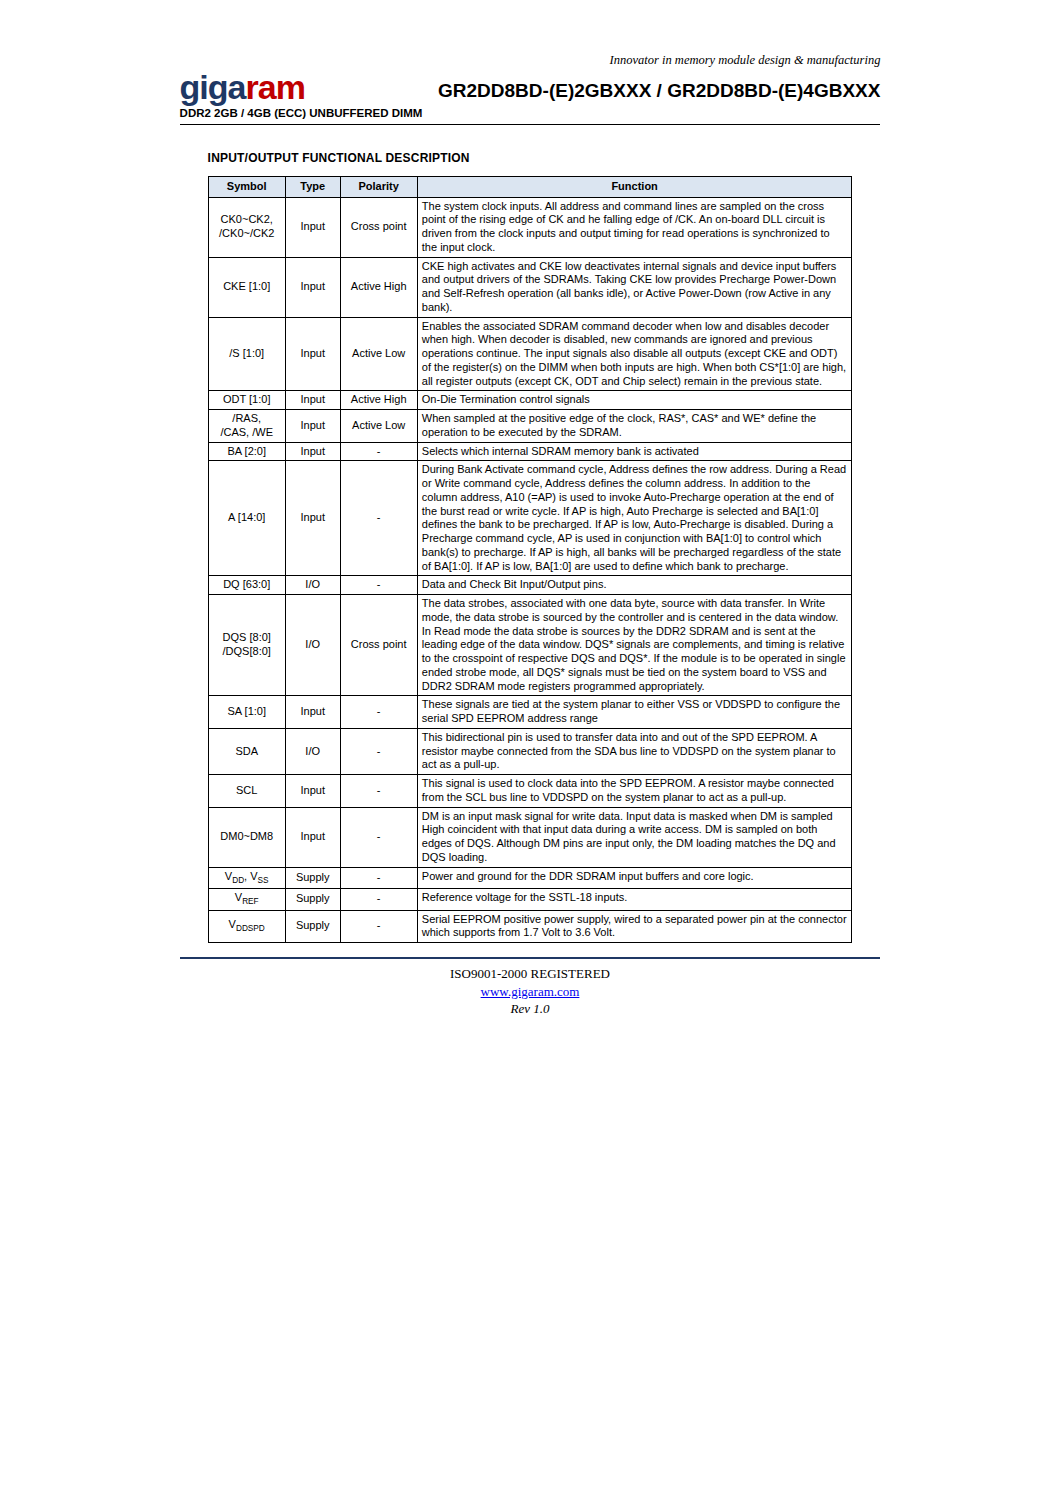Innovator in memory module design & manufacturing
giga ram
GR2DD8BD-(E)2GBXXX / GR2DD8BD-(E)4GBXXX
DDR2 2GB / 4GB (ECC) UNBUFFERED DIMM
INPUT/OUTPUT FUNCTIONAL DESCRIPTION
Input/Output functional description
| Symbol | Type | Polarity | Function |
| --- | --- | --- | --- |
| CK0~CK2, /CK0~/CK2 | Input | Cross point | The system clock inputs. All address and command lines are sampled on the cross point of the rising edge of CK and he falling edge of /CK. An on-board DLL circuit is driven from the clock inputs and output timing for read operations is synchronized to the input clock. |
| CKE [1:0] | Input | Active High | CKE high activates and CKE low deactivates internal signals and device input buffers and output drivers of the SDRAMs. Taking CKE low provides Precharge Power-Down and Self-Refresh operation (all banks idle), or Active Power-Down (row Active in any bank). |
| /S [1:0] | Input | Active Low | Enables the associated SDRAM command decoder when low and disables decoder when high. When decoder is disabled, new commands are ignored and previous operations continue. The input signals also disable all outputs (except CKE and ODT) of the register(s) on the DIMM when both inputs are high. When both CS*[1:0] are high, all register outputs (except CK, ODT and Chip select) remain in the previous state. |
| ODT [1:0] | Input | Active High | On-Die Termination control signals |
| /RAS, /CAS, /WE | Input | Active Low | When sampled at the positive edge of the clock, RAS*, CAS* and WE* define the operation to be executed by the SDRAM. |
| BA [2:0] | Input | - | Selects which internal SDRAM memory bank is activated |
| A [14:0] | Input | - | During Bank Activate command cycle, Address defines the row address. During a Read or Write command cycle, Address defines the column address. In addition to the column address, A10 (=AP) is used to invoke Auto-Precharge operation at the end of the burst read or write cycle. If AP is high, Auto Precharge is selected and BA[1:0] defines the bank to be precharged. If AP is low, Auto-Precharge is disabled. During a Precharge command cycle, AP is used in conjunction with BA[1:0] to control which bank(s) to precharge. If AP is high, all banks will be precharged regardless of the state of BA[1:0]. If AP is low, BA[1:0] are used to define which bank to precharge. |
| DQ [63:0] | I/O | - | Data and Check Bit Input/Output pins. |
| DQS [8:0] /DQS[8:0] | I/O | Cross point | The data strobes, associated with one data byte, source with data transfer. In Write mode, the data strobe is sourced by the controller and is centered in the data window. In Read mode the data strobe is sources by the DDR2 SDRAM and is sent at the leading edge of the data window. DQS* signals are complements, and timing is relative to the crosspoint of respective DQS and DQS*. If the module is to be operated in single ended strobe mode, all DQS* signals must be tied on the system board to VSS and DDR2 SDRAM mode registers programmed appropriately. |
| SA [1:0] | Input | - | These signals are tied at the system planar to either VSS or VDDSPD to configure the serial SPD EEPROM address range |
| SDA | I/O | - | This bidirectional pin is used to transfer data into and out of the SPD EEPROM. A resistor maybe connected from the SDA bus line to VDDSPD on the system planar to act as a pull-up. |
| SCL | Input | - | This signal is used to clock data into the SPD EEPROM. A resistor maybe connected from the SCL bus line to VDDSPD on the system planar to act as a pull-up. |
| DM0~DM8 | Input | - | DM is an input mask signal for write data. Input data is masked when DM is sampled High coincident with that input data during a write access. DM is sampled on both edges of DQS. Although DM pins are input only, the DM loading matches the DQ and DQS loading. |
| V DD , V SS | Supply | - | Power and ground for the DDR SDRAM input buffers and core logic. |
| V REF | Supply | - | Reference voltage for the SSTL-18 inputs. |
| V DDSPD | Supply | - | Serial EEPROM positive power supply, wired to a separated power pin at the connector which supports from 1.7 Volt to 3.6 Volt. |
ISO9001-2000 REGISTERED
www.gigaram.com
Rev 1.0